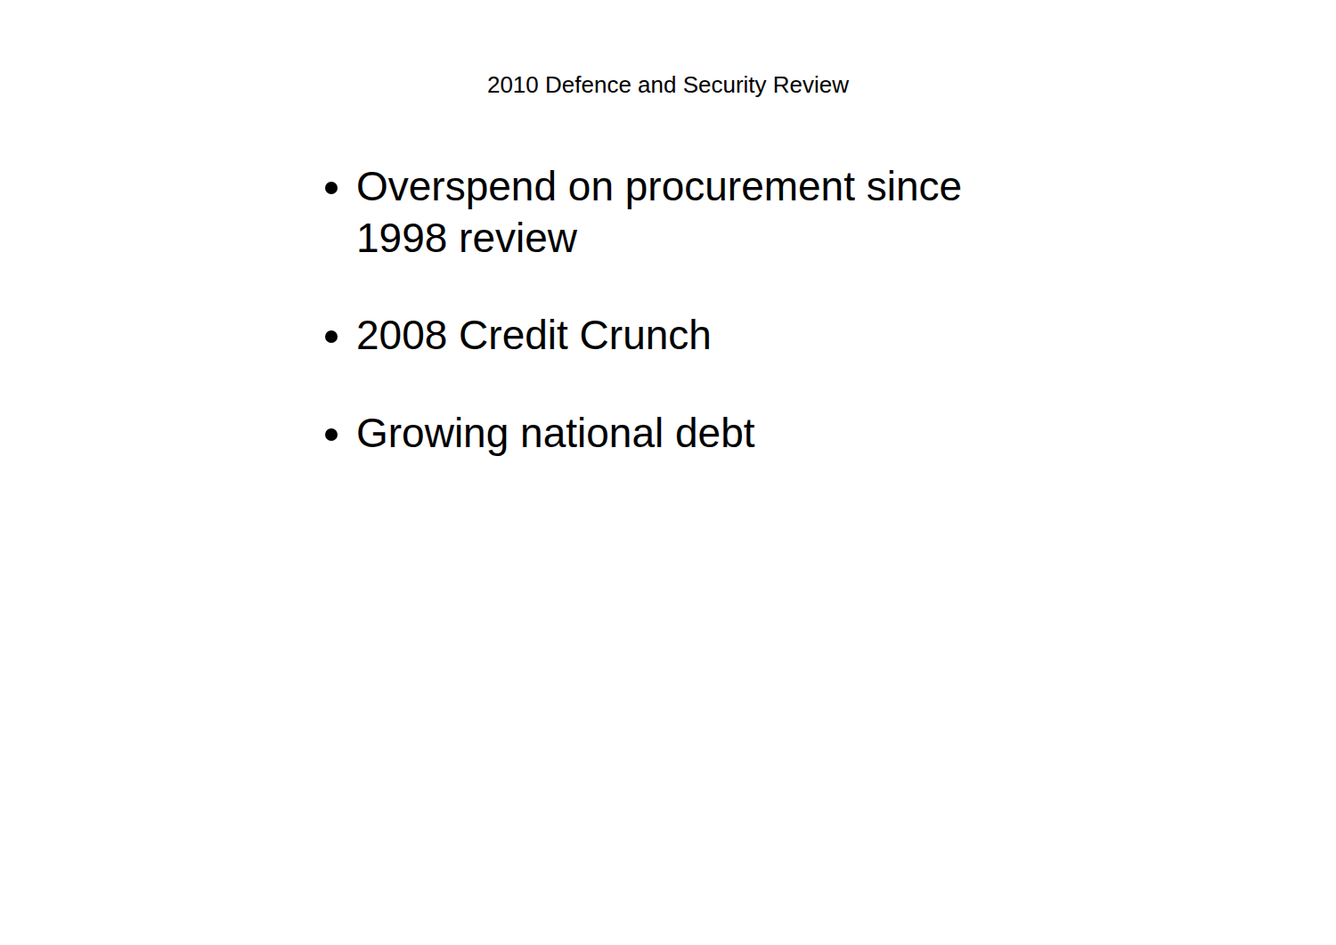2010 Defence and Security Review
Overspend on procurement since 1998 review
2008 Credit Crunch
Growing national debt